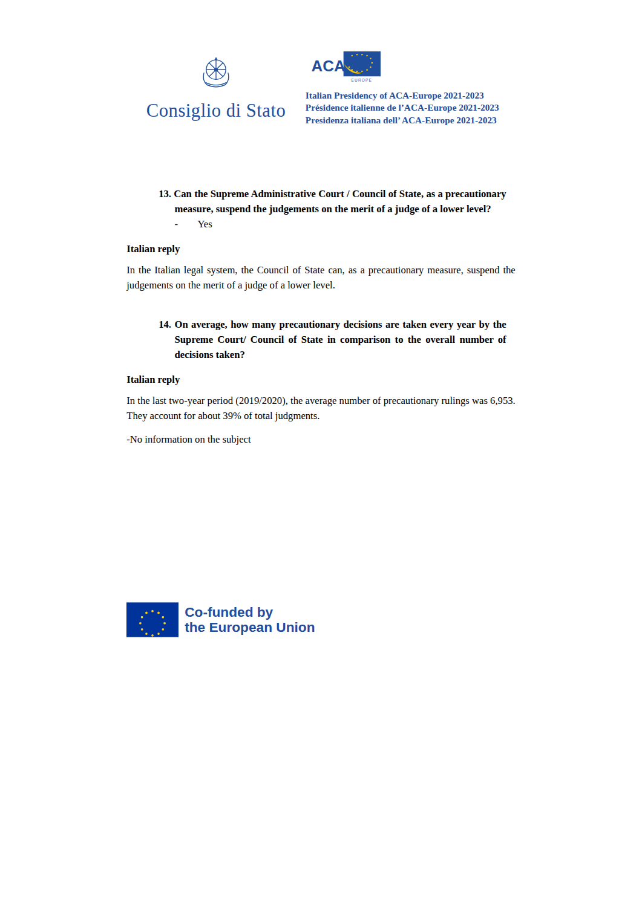Consiglio di Stato
ACA EUROPE
Italian Presidency of ACA-Europe 2021-2023
Présidence italienne de l’ACA-Europe 2021-2023
Presidenza italiana dell’ ACA-Europe 2021-2023
13. Can the Supreme Administrative Court / Council of State, as a precautionary measure, suspend the judgements on the merit of a judge of a lower level?
-Yes
Italian reply
In the Italian legal system, the Council of State can, as a precautionary measure, suspend the judgements on the merit of a judge of a lower level.
14. On average, how many precautionary decisions are taken every year by the Supreme Court/ Council of State in comparison to the overall number of decisions taken?
Italian reply
In the last two-year period (2019/2020), the average number of precautionary rulings was 6,953. They account for about 39% of total judgments.
-No information on the subject
Co-funded by
the European Union